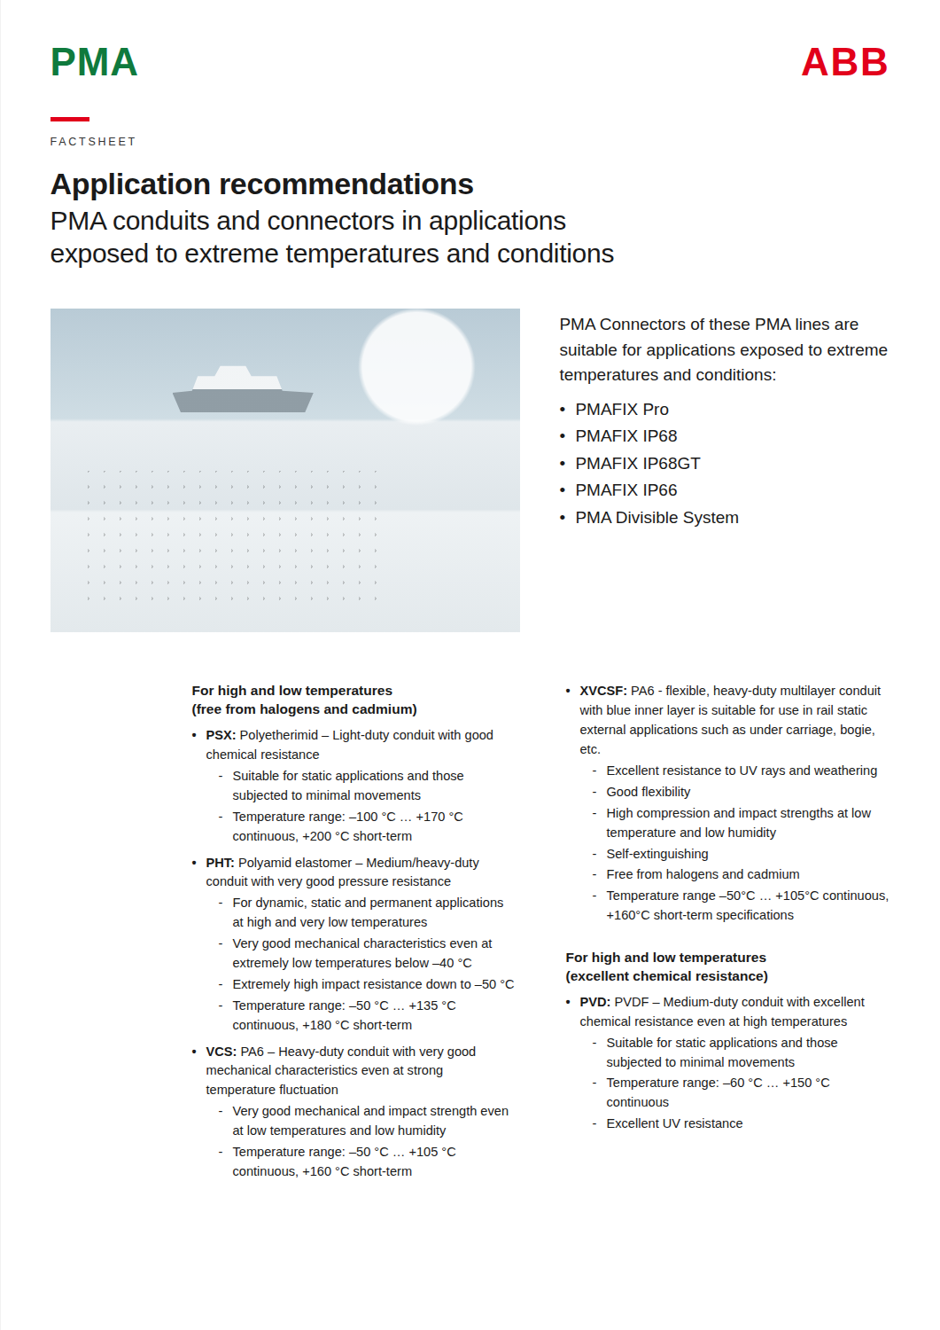PMA
ABB
Factsheet
Application recommendations
PMA conduits and connectors in applications
exposed to extreme temperatures and conditions
PMA Connectors of these PMA lines are suitable for applications exposed to extreme temperatures and conditions:
PMAFIX Pro
PMAFIX IP68
PMAFIX IP68GT
PMAFIX IP66
PMA Divisible System
For high and low temperatures
(free from halogens and cadmium)
PSX: Polyetherimid – Light-duty conduit with good chemical resistance
Suitable for static applications and those subjected to minimal movements
Temperature range: –100 °C … +170 °C continuous, +200 °C short-term
PHT: Polyamid elastomer – Medium/heavy-duty conduit with very good pressure resistance
For dynamic, static and permanent applications at high and very low temperatures
Very good mechanical characteristics even at extremely low temperatures below –40 °C
Extremely high impact resistance down to –50 °C
Temperature range: –50 °C … +135 °C continuous, +180 °C short-term
VCS: PA6 – Heavy-duty conduit with very good mechanical characteristics even at strong temperature fluctuation
Very good mechanical and impact strength even at low temperatures and low humidity
Temperature range: –50 °C … +105 °C continuous, +160 °C short-term
XVCSF: PA6 - flexible, heavy-duty multilayer conduit with blue inner layer is suitable for use in rail static external applications such as under carriage, bogie, etc.
Excellent resistance to UV rays and weathering
Good flexibility
High compression and impact strengths at low temperature and low humidity
Self-extinguishing
Free from halogens and cadmium
Temperature range –50°C … +105°C continuous, +160°C short-term specifications
For high and low temperatures
(excellent chemical resistance)
PVD: PVDF – Medium-duty conduit with excellent chemical resistance even at high temperatures
Suitable for static applications and those subjected to minimal movements
Temperature range: –60 °C … +150 °C continuous
Excellent UV resistance